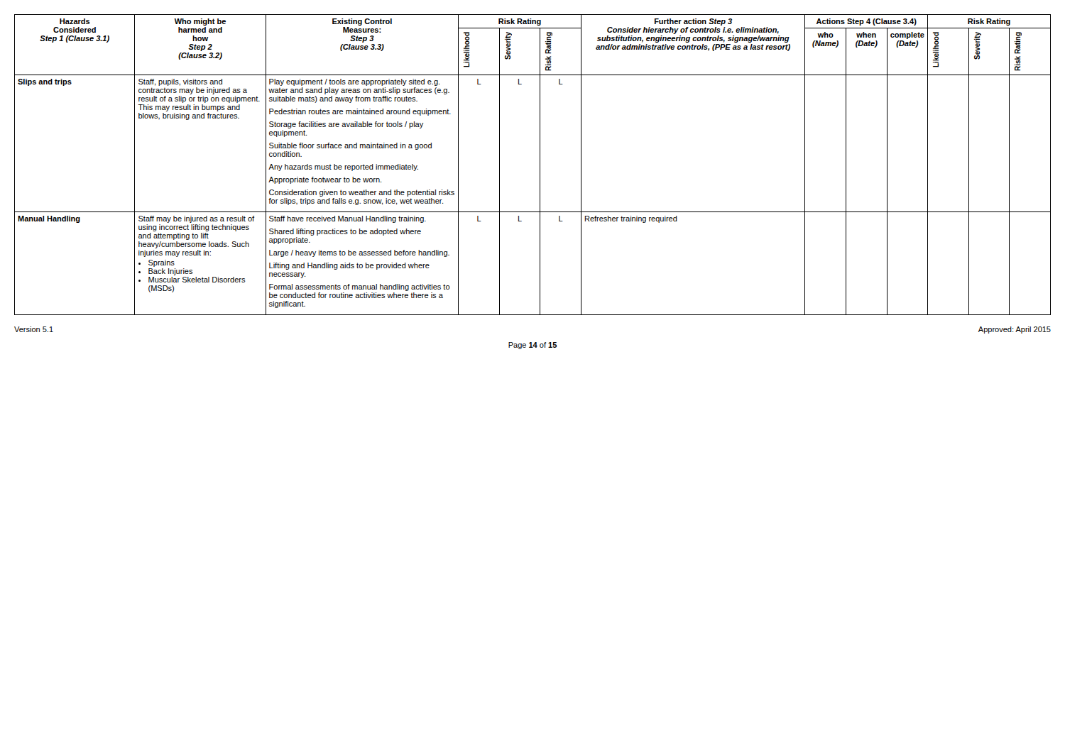| Hazards Considered Step 1 (Clause 3.1) | Who might be harmed and how Step 2 (Clause 3.2) | Existing Control Measures: Step 3 (Clause 3.3) | Risk Rating | Further action Step 3 Consider hierarchy of controls i.e. elimination, substitution, engineering controls, signage/warning and/or administrative controls, (PPE as a last resort) | Actions Step 4 (Clause 3.4) | Risk Rating |
| --- | --- | --- | --- | --- | --- | --- |
| Likelihood | Severity | Risk Rating | who (Name) | when (Date) | complete (Date) | Likelihood | Severity | Risk Rating |
| Slips and trips | Staff, pupils, visitors and contractors may be injured as a result of a slip or trip on equipment. This may result in bumps and blows, bruising and fractures. | Play equipment / tools are appropriately sited e.g. water and sand play areas on anti-slip surfaces (e.g. suitable mats) and away from traffic routes. Pedestrian routes are maintained around equipment. Storage facilities are available for tools / play equipment. Suitable floor surface and maintained in a good condition. Any hazards must be reported immediately. Appropriate footwear to be worn. Consideration given to weather and the potential risks for slips, trips and falls e.g. snow, ice, wet weather. | L | L | L | | | | | | | |
| Manual Handling | Staff may be injured as a result of using incorrect lifting techniques and attempting to lift heavy/cumbersome loads. Such injuries may result in: Sprains Back Injuries Muscular Skeletal Disorders (MSDs) | Staff have received Manual Handling training. Shared lifting practices to be adopted where appropriate. Large / heavy items to be assessed before handling. Lifting and Handling aids to be provided where necessary. Formal assessments of manual handling activities to be conducted for routine activities where there is a significant. | L | L | L | Refresher training required | | | | | | |
Version 5.1 Approved: April 2015
Page 14 of 15